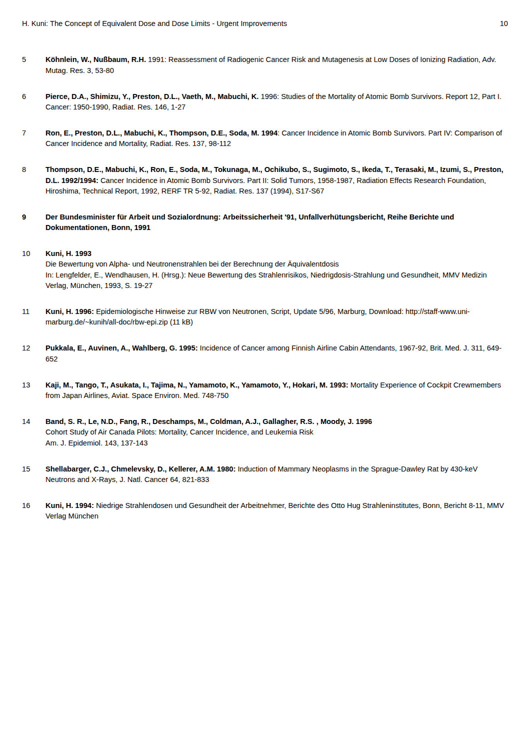H. Kuni: The Concept of Equivalent Dose and Dose Limits - Urgent Improvements
10
5 Köhnlein, W., Nußbaum, R.H. 1991: Reassessment of Radiogenic Cancer Risk and Mutagenesis at Low Doses of Ionizing Radiation, Adv. Mutag. Res. 3, 53-80
6 Pierce, D.A., Shimizu, Y., Preston, D.L., Vaeth, M., Mabuchi, K. 1996: Studies of the Mortality of Atomic Bomb Survivors. Report 12, Part I. Cancer: 1950-1990, Radiat. Res. 146, 1-27
7 Ron, E., Preston, D.L., Mabuchi, K., Thompson, D.E., Soda, M. 1994: Cancer Incidence in Atomic Bomb Survivors. Part IV: Comparison of Cancer Incidence and Mortality, Radiat. Res. 137, 98-112
8 Thompson, D.E., Mabuchi, K., Ron, E., Soda, M., Tokunaga, M., Ochikubo, S., Sugimoto, S., Ikeda, T., Terasaki, M., Izumi, S., Preston, D.L. 1992/1994: Cancer Incidence in Atomic Bomb Survivors. Part II: Solid Tumors, 1958-1987, Radiation Effects Research Foundation, Hiroshima, Technical Report, 1992, RERF TR 5-92, Radiat. Res. 137 (1994), S17-S67
9 Der Bundesminister für Arbeit und Sozialordnung: Arbeitssicherheit '91, Unfallverhütungsbericht, Reihe Berichte und Dokumentationen, Bonn, 1991
10 Kuni, H. 1993
Die Bewertung von Alpha- und Neutronenstrahlen bei der Berechnung der Äquivalentdosis
In: Lengfelder, E., Wendhausen, H. (Hrsg.): Neue Bewertung des Strahlenrisikos, Niedrigdosis-Strahlung und Gesundheit, MMV Medizin Verlag, München, 1993, S. 19-27
11 Kuni, H. 1996: Epidemiologische Hinweise zur RBW von Neutronen, Script, Update 5/96, Marburg, Download: http://staff-www.uni-marburg.de/~kunih/all-doc/rbw-epi.zip (11 kB)
12 Pukkala, E., Auvinen, A., Wahlberg, G. 1995: Incidence of Cancer among Finnish Airline Cabin Attendants, 1967-92, Brit. Med. J. 311, 649-652
13 Kaji, M., Tango, T., Asukata, I., Tajima, N., Yamamoto, K., Yamamoto, Y., Hokari, M. 1993: Mortality Experience of Cockpit Crewmembers from Japan Airlines, Aviat. Space Environ. Med. 748-750
14 Band, S. R., Le, N.D., Fang, R., Deschamps, M., Coldman, A.J., Gallagher, R.S. , Moody, J. 1996
Cohort Study of Air Canada Pilots: Mortality, Cancer Incidence, and Leukemia Risk
Am. J. Epidemiol. 143, 137-143
15 Shellabarger, C.J., Chmelevsky, D., Kellerer, A.M. 1980: Induction of Mammary Neoplasms in the Sprague-Dawley Rat by 430-keV Neutrons and X-Rays, J. Natl. Cancer 64, 821-833
16 Kuni, H. 1994: Niedrige Strahlendosen und Gesundheit der Arbeitnehmer, Berichte des Otto Hug Strahleninstitutes, Bonn, Bericht 8-11, MMV Verlag München